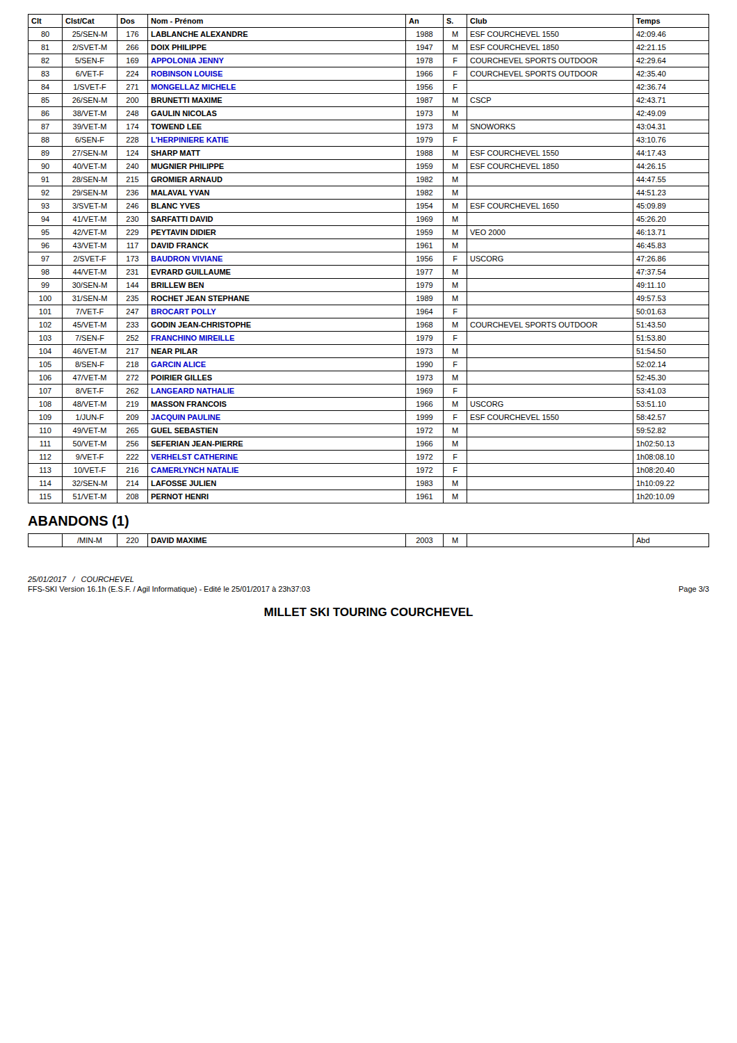| Clt | Clst/Cat | Dos | Nom - Prénom | An | S. | Club | Temps |
| --- | --- | --- | --- | --- | --- | --- | --- |
| 80 | 25/SEN-M | 176 | LABLANCHE ALEXANDRE | 1988 | M | ESF COURCHEVEL 1550 | 42:09.46 |
| 81 | 2/SVET-M | 266 | DOIX PHILIPPE | 1947 | M | ESF COURCHEVEL 1850 | 42:21.15 |
| 82 | 5/SEN-F | 169 | APPOLONIA JENNY | 1978 | F | COURCHEVEL SPORTS OUTDOOR | 42:29.64 |
| 83 | 6/VET-F | 224 | ROBINSON LOUISE | 1966 | F | COURCHEVEL SPORTS OUTDOOR | 42:35.40 |
| 84 | 1/SVET-F | 271 | MONGELLAZ MICHELE | 1956 | F | | 42:36.74 |
| 85 | 26/SEN-M | 200 | BRUNETTI MAXIME | 1987 | M | CSCP | 42:43.71 |
| 86 | 38/VET-M | 248 | GAULIN NICOLAS | 1973 | M | | 42:49.09 |
| 87 | 39/VET-M | 174 | TOWEND LEE | 1973 | M | SNOWORKS | 43:04.31 |
| 88 | 6/SEN-F | 228 | L'HERPINIERE KATIE | 1979 | F | | 43:10.76 |
| 89 | 27/SEN-M | 124 | SHARP MATT | 1988 | M | ESF COURCHEVEL 1550 | 44:17.43 |
| 90 | 40/VET-M | 240 | MUGNIER PHILIPPE | 1959 | M | ESF COURCHEVEL 1850 | 44:26.15 |
| 91 | 28/SEN-M | 215 | GROMIER ARNAUD | 1982 | M | | 44:47.55 |
| 92 | 29/SEN-M | 236 | MALAVAL YVAN | 1982 | M | | 44:51.23 |
| 93 | 3/SVET-M | 246 | BLANC YVES | 1954 | M | ESF COURCHEVEL 1650 | 45:09.89 |
| 94 | 41/VET-M | 230 | SARFATTI DAVID | 1969 | M | | 45:26.20 |
| 95 | 42/VET-M | 229 | PEYTAVIN DIDIER | 1959 | M | VEO 2000 | 46:13.71 |
| 96 | 43/VET-M | 117 | DAVID FRANCK | 1961 | M | | 46:45.83 |
| 97 | 2/SVET-F | 173 | BAUDRON VIVIANE | 1956 | F | USCORG | 47:26.86 |
| 98 | 44/VET-M | 231 | EVRARD GUILLAUME | 1977 | M | | 47:37.54 |
| 99 | 30/SEN-M | 144 | BRILLEW BEN | 1979 | M | | 49:11.10 |
| 100 | 31/SEN-M | 235 | ROCHET JEAN STEPHANE | 1989 | M | | 49:57.53 |
| 101 | 7/VET-F | 247 | BROCART POLLY | 1964 | F | | 50:01.63 |
| 102 | 45/VET-M | 233 | GODIN JEAN-CHRISTOPHE | 1968 | M | COURCHEVEL SPORTS OUTDOOR | 51:43.50 |
| 103 | 7/SEN-F | 252 | FRANCHINO MIREILLE | 1979 | F | | 51:53.80 |
| 104 | 46/VET-M | 217 | NEAR PILAR | 1973 | M | | 51:54.50 |
| 105 | 8/SEN-F | 218 | GARCIN ALICE | 1990 | F | | 52:02.14 |
| 106 | 47/VET-M | 272 | POIRIER GILLES | 1973 | M | | 52:45.30 |
| 107 | 8/VET-F | 262 | LANGEARD NATHALIE | 1969 | F | | 53:41.03 |
| 108 | 48/VET-M | 219 | MASSON FRANCOIS | 1966 | M | USCORG | 53:51.10 |
| 109 | 1/JUN-F | 209 | JACQUIN PAULINE | 1999 | F | ESF COURCHEVEL 1550 | 58:42.57 |
| 110 | 49/VET-M | 265 | GUEL SEBASTIEN | 1972 | M | | 59:52.82 |
| 111 | 50/VET-M | 256 | SEFERIAN JEAN-PIERRE | 1966 | M | | 1h02:50.13 |
| 112 | 9/VET-F | 222 | VERHELST CATHERINE | 1972 | F | | 1h08:08.10 |
| 113 | 10/VET-F | 216 | CAMERLYNCH NATALIE | 1972 | F | | 1h08:20.40 |
| 114 | 32/SEN-M | 214 | LAFOSSE JULIEN | 1983 | M | | 1h10:09.22 |
| 115 | 51/VET-M | 208 | PERNOT HENRI | 1961 | M | | 1h20:10.09 |
ABANDONS (1)
| | /MIN-M | 220 | DAVID MAXIME | 2003 | M | | Abd |
25/01/2017 / COURCHEVEL
Page 3/3 FFS-SKI Version 16.1h (E.S.F. / Agil Informatique) - Edité le 25/01/2017 à 23h37:03
MILLET SKI TOURING COURCHEVEL